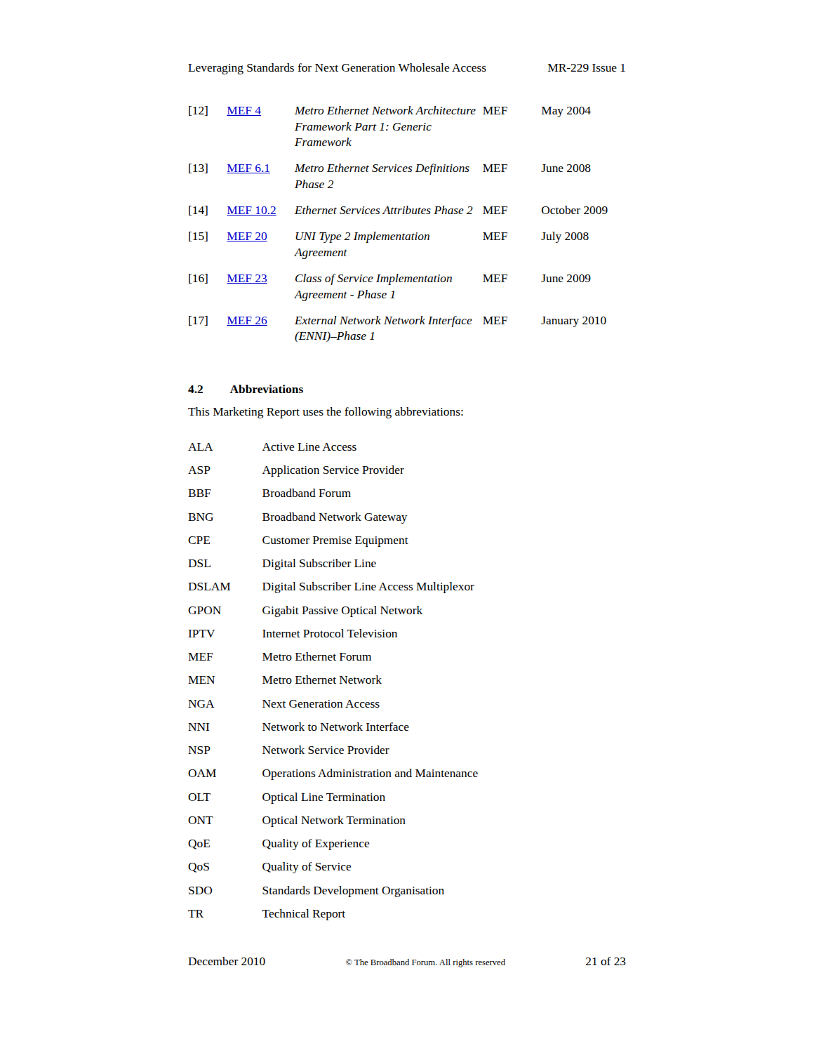Leveraging Standards for Next Generation Wholesale Access
MR-229 Issue 1
| [12] | MEF 4 | Metro Ethernet Network Architecture Framework Part 1: Generic Framework | MEF | May 2004 |
| [13] | MEF 6.1 | Metro Ethernet Services Definitions Phase 2 | MEF | June 2008 |
| [14] | MEF 10.2 | Ethernet Services Attributes Phase 2 | MEF | October 2009 |
| [15] | MEF 20 | UNI Type 2 Implementation Agreement | MEF | July 2008 |
| [16] | MEF 23 | Class of Service Implementation Agreement - Phase 1 | MEF | June 2009 |
| [17] | MEF 26 | External Network Network Interface (ENNI)–Phase 1 | MEF | January 2010 |
4.2 Abbreviations
This Marketing Report uses the following abbreviations:
| ALA | Active Line Access |
| ASP | Application Service Provider |
| BBF | Broadband Forum |
| BNG | Broadband Network Gateway |
| CPE | Customer Premise Equipment |
| DSL | Digital Subscriber Line |
| DSLAM | Digital Subscriber Line Access Multiplexor |
| GPON | Gigabit Passive Optical Network |
| IPTV | Internet Protocol Television |
| MEF | Metro Ethernet Forum |
| MEN | Metro Ethernet Network |
| NGA | Next Generation Access |
| NNI | Network to Network Interface |
| NSP | Network Service Provider |
| OAM | Operations Administration and Maintenance |
| OLT | Optical Line Termination |
| ONT | Optical Network Termination |
| QoE | Quality of Experience |
| QoS | Quality of Service |
| SDO | Standards Development Organisation |
| TR | Technical Report |
December 2010
© The Broadband Forum. All rights reserved
21 of 23